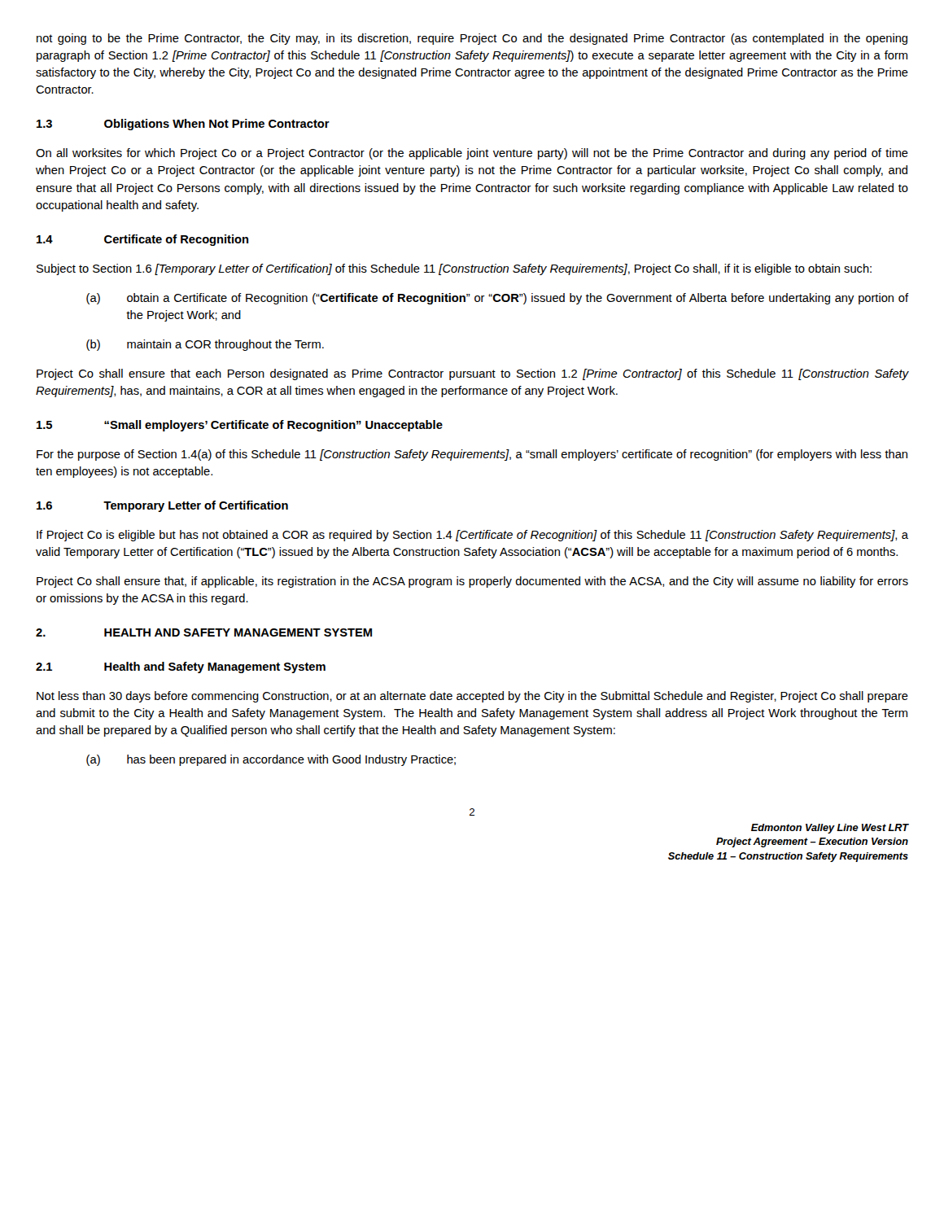not going to be the Prime Contractor, the City may, in its discretion, require Project Co and the designated Prime Contractor (as contemplated in the opening paragraph of Section 1.2 [Prime Contractor] of this Schedule 11 [Construction Safety Requirements]) to execute a separate letter agreement with the City in a form satisfactory to the City, whereby the City, Project Co and the designated Prime Contractor agree to the appointment of the designated Prime Contractor as the Prime Contractor.
1.3
Obligations When Not Prime Contractor
On all worksites for which Project Co or a Project Contractor (or the applicable joint venture party) will not be the Prime Contractor and during any period of time when Project Co or a Project Contractor (or the applicable joint venture party) is not the Prime Contractor for a particular worksite, Project Co shall comply, and ensure that all Project Co Persons comply, with all directions issued by the Prime Contractor for such worksite regarding compliance with Applicable Law related to occupational health and safety.
1.4
Certificate of Recognition
Subject to Section 1.6 [Temporary Letter of Certification] of this Schedule 11 [Construction Safety Requirements], Project Co shall, if it is eligible to obtain such:
(a)
obtain a Certificate of Recognition (“Certificate of Recognition” or “COR”) issued by the Government of Alberta before undertaking any portion of the Project Work; and
(b)
maintain a COR throughout the Term.
Project Co shall ensure that each Person designated as Prime Contractor pursuant to Section 1.2 [Prime Contractor] of this Schedule 11 [Construction Safety Requirements], has, and maintains, a COR at all times when engaged in the performance of any Project Work.
1.5
“Small employers’ Certificate of Recognition” Unacceptable
For the purpose of Section 1.4(a) of this Schedule 11 [Construction Safety Requirements], a “small employers’ certificate of recognition” (for employers with less than ten employees) is not acceptable.
1.6
Temporary Letter of Certification
If Project Co is eligible but has not obtained a COR as required by Section 1.4 [Certificate of Recognition] of this Schedule 11 [Construction Safety Requirements], a valid Temporary Letter of Certification (“TLC”) issued by the Alberta Construction Safety Association (“ACSA”) will be acceptable for a maximum period of 6 months.
Project Co shall ensure that, if applicable, its registration in the ACSA program is properly documented with the ACSA, and the City will assume no liability for errors or omissions by the ACSA in this regard.
2.
HEALTH AND SAFETY MANAGEMENT SYSTEM
2.1
Health and Safety Management System
Not less than 30 days before commencing Construction, or at an alternate date accepted by the City in the Submittal Schedule and Register, Project Co shall prepare and submit to the City a Health and Safety Management System. The Health and Safety Management System shall address all Project Work throughout the Term and shall be prepared by a Qualified person who shall certify that the Health and Safety Management System:
(a)
has been prepared in accordance with Good Industry Practice;
2
Edmonton Valley Line West LRT Project Agreement – Execution Version Schedule 11 – Construction Safety Requirements